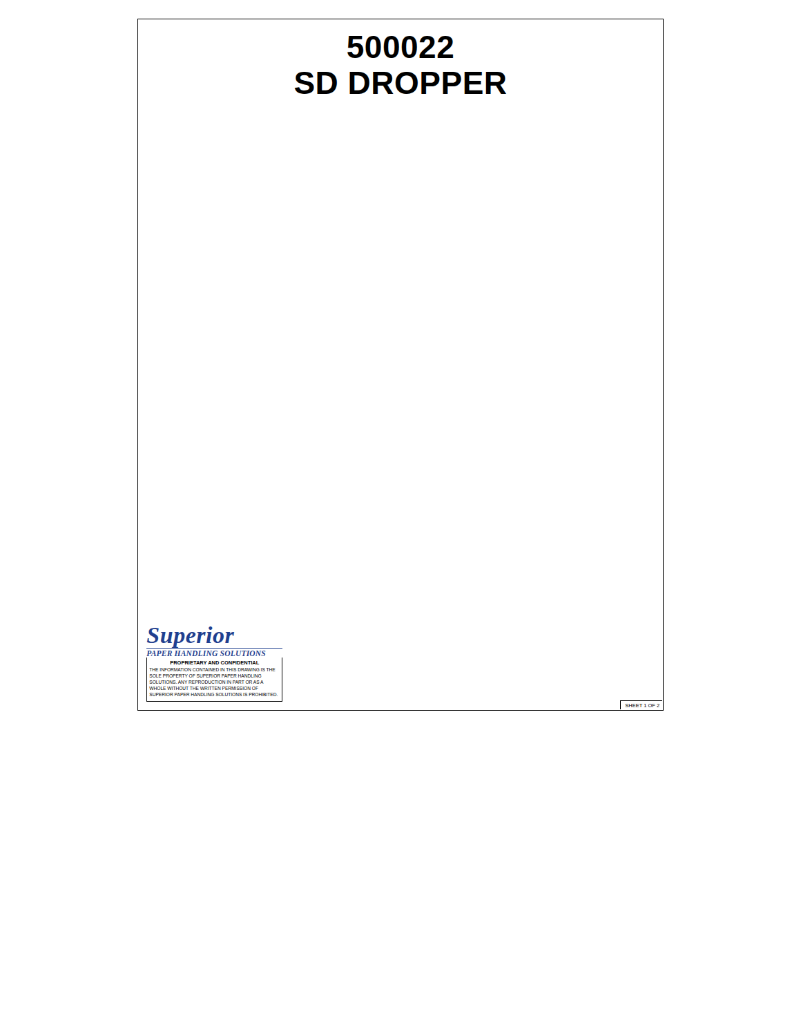500022
SD DROPPER
Superior
PAPER HANDLING SOLUTIONS
PROPRIETARY AND CONFIDENTIAL
The information contained in this drawing is the sole property of Superior Paper Handling Solutions. Any reproduction in part or as a whole without the written permission of Superior Paper Handling Solutions is prohibited.
SHEET 1 OF 2